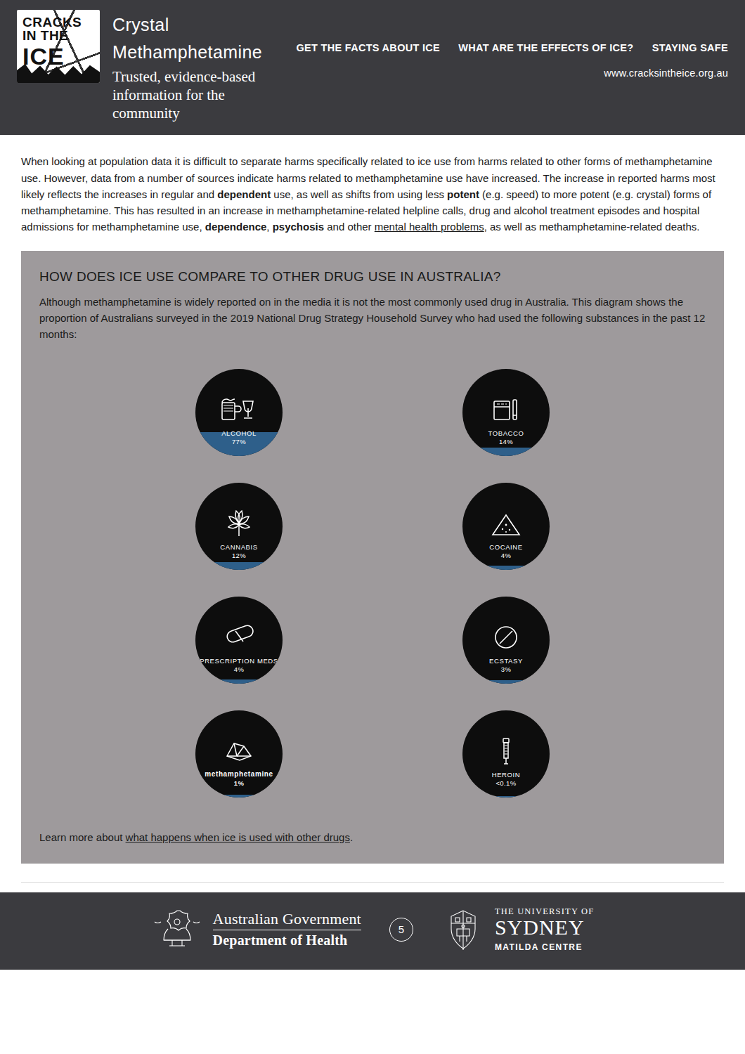CRACKS IN THE ICE
Crystal Methamphetamine
Trusted, evidence-based
information for the community
Get the facts about ice What are the effects of ice? Staying safe www.cracksintheice.org.au
When looking at population data it is difficult to separate harms specifically related to ice use from harms related to other forms of methamphetamine use. However, data from a number of sources indicate harms related to methamphetamine use have increased. The increase in reported harms most likely reflects the increases in regular and dependent use, as well as shifts from using less potent (e.g. speed) to more potent (e.g. crystal) forms of methamphetamine. This has resulted in an increase in methamphetamine-related helpline calls, drug and alcohol treatment episodes and hospital admissions for methamphetamine use, dependence, psychosis and other mental health problems, as well as methamphetamine-related deaths.
How does ice use compare to other drug use in Australia?
Although methamphetamine is widely reported on in the media it is not the most commonly used drug in Australia. This diagram shows the proportion of Australians surveyed in the 2019 National Drug Strategy Household Survey who had used the following substances in the past 12 months:
Alcohol77%
Tobacco14%
Cannabis12%
Cocaine4%
Prescription meds4%
Ecstasy3%
methamphetamine1%
Heroin<0.1%
Learn more about what happens when ice is used with other drugs.
Australian Government
Department of Health
5
The University of
SYDNEY
Matilda Centre